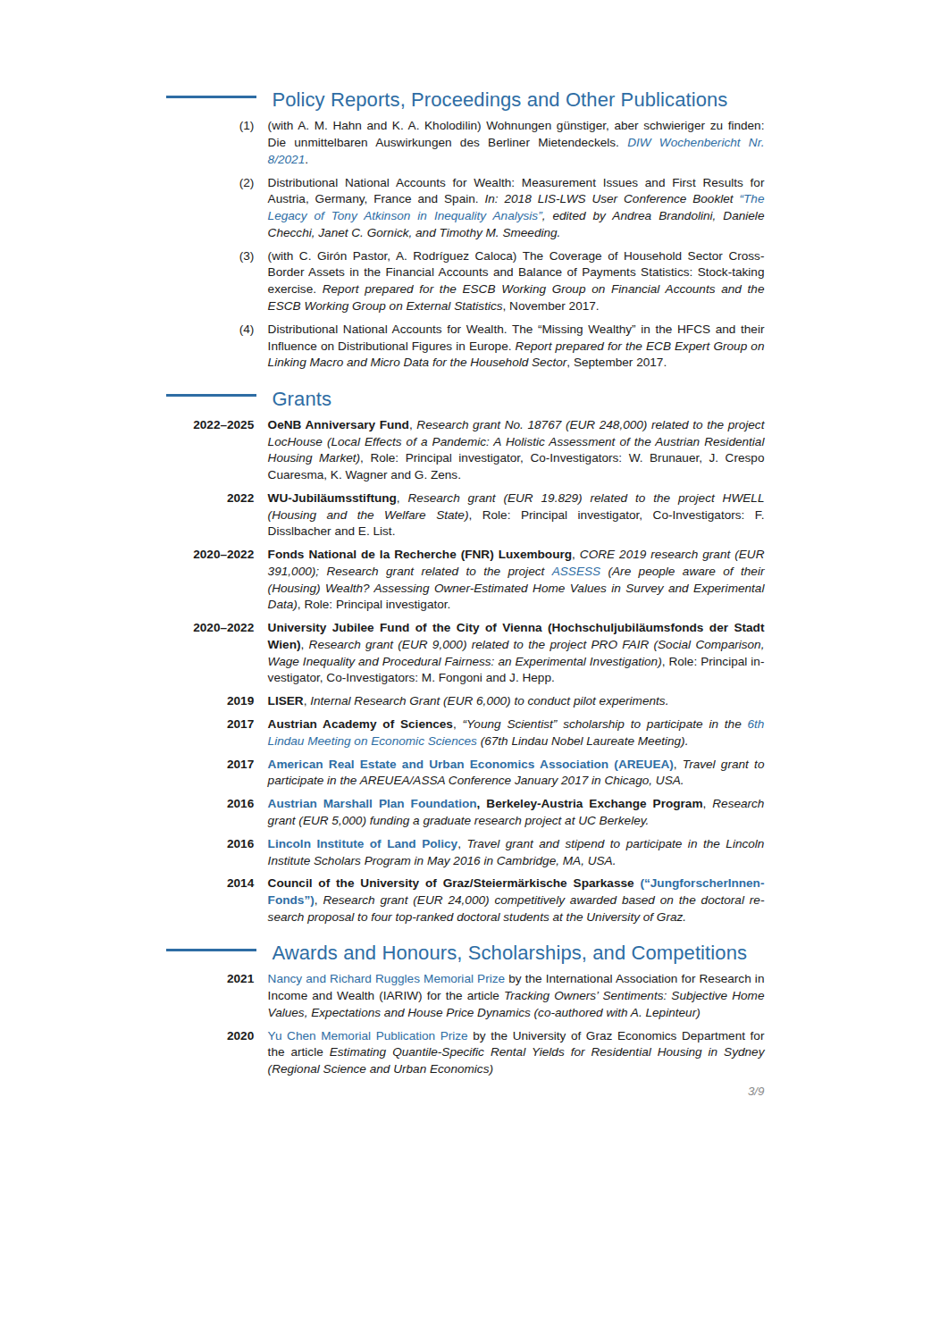Policy Reports, Proceedings and Other Publications
(1)
(with A. M. Hahn and K. A. Kholodilin) Wohnungen günstiger, aber schwieriger zu finden: Die unmittelbaren Auswirkungen des Berliner Mietendeckels. DIW Wochenbericht Nr. 8/2021.
(2)
Distributional National Accounts for Wealth: Measurement Issues and First Results for Austria, Germany, France and Spain. In: 2018 LIS-LWS User Conference Booklet “The Legacy of Tony Atkinson in Inequality Analysis”, edited by Andrea Brandolini, Daniele Checchi, Janet C. Gornick, and Timothy M. Smeeding.
(3)
(with C. Girón Pastor, A. Rodríguez Caloca) The Coverage of Household Sector Cross-Border Assets in the Financial Accounts and Balance of Payments Statistics: Stock-taking exercise. Report prepared for the ESCB Working Group on Financial Accounts and the ESCB Working Group on External Statistics, November 2017.
(4)
Distributional National Accounts for Wealth. The “Missing Wealthy” in the HFCS and their Influence on Distributional Figures in Europe. Report prepared for the ECB Expert Group on Linking Macro and Micro Data for the Household Sector, September 2017.
Grants
2022–2025
OeNB Anniversary Fund, Research grant No. 18767 (EUR 248,000) related to the project LocHouse (Local Effects of a Pandemic: A Holistic Assessment of the Austrian Residential Housing Market), Role: Principal investigator, Co-Investigators: W. Brunauer, J. Crespo Cuaresma, K. Wagner and G. Zens.
2022
WU-Jubiläumsstiftung, Research grant (EUR 19.829) related to the project HWELL (Housing and the Welfare State), Role: Principal investigator, Co-Investigators: F. Disslbacher and E. List.
2020–2022
Fonds National de la Recherche (FNR) Luxembourg, CORE 2019 research grant (EUR 391,000); Research grant related to the project ASSESS (Are people aware of their (Housing) Wealth? Assessing Owner-Estimated Home Values in Survey and Experimental Data), Role: Principal investigator.
2020–2022
University Jubilee Fund of the City of Vienna (Hochschuljubiläumsfonds der Stadt Wien), Research grant (EUR 9,000) related to the project PRO FAIR (Social Comparison, Wage Inequality and Procedural Fairness: an Experimental Investigation), Role: Principal investigator, Co-Investigators: M. Fongoni and J. Hepp.
2019
LISER, Internal Research Grant (EUR 6,000) to conduct pilot experiments.
2017
Austrian Academy of Sciences, “Young Scientist” scholarship to participate in the 6th Lindau Meeting on Economic Sciences (67th Lindau Nobel Laureate Meeting).
2017
American Real Estate and Urban Economics Association (AREUEA), Travel grant to participate in the AREUEA/ASSA Conference January 2017 in Chicago, USA.
2016
Austrian Marshall Plan Foundation, Berkeley-Austria Exchange Program, Research grant (EUR 5,000) funding a graduate research project at UC Berkeley.
2016
Lincoln Institute of Land Policy, Travel grant and stipend to participate in the Lincoln Institute Scholars Program in May 2016 in Cambridge, MA, USA.
2014
Council of the University of Graz/Steiermärkische Sparkasse (“JungforscherInnen-Fonds”), Research grant (EUR 24,000) competitively awarded based on the doctoral research proposal to four top-ranked doctoral students at the University of Graz.
Awards and Honours, Scholarships, and Competitions
2021
Nancy and Richard Ruggles Memorial Prize by the International Association for Research in Income and Wealth (IARIW) for the article Tracking Owners’ Sentiments: Subjective Home Values, Expectations and House Price Dynamics (co-authored with A. Lepinteur)
2020
Yu Chen Memorial Publication Prize by the University of Graz Economics Department for the article Estimating Quantile-Specific Rental Yields for Residential Housing in Sydney (Regional Science and Urban Economics)
3/9